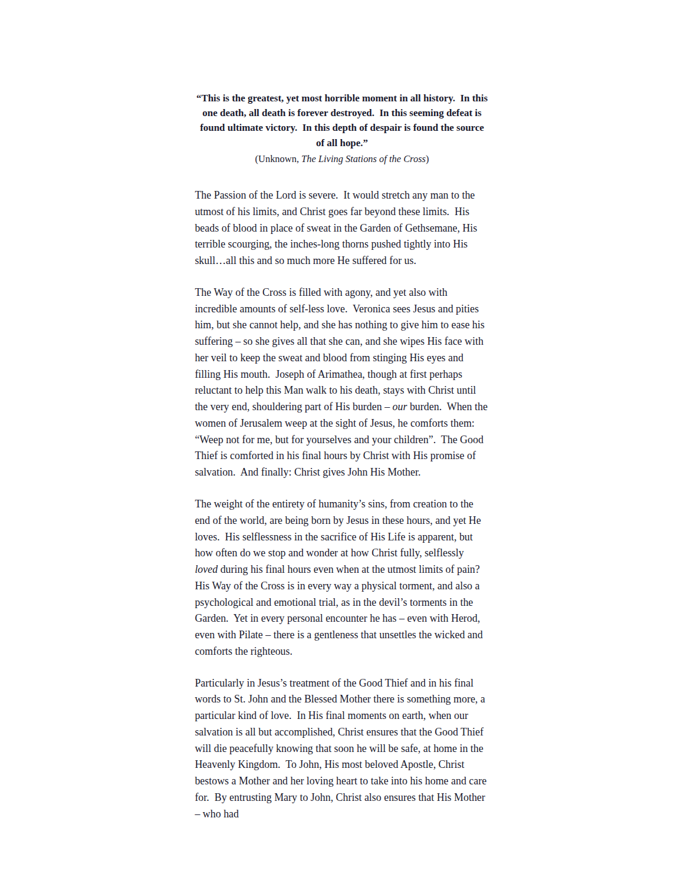“This is the greatest, yet most horrible moment in all history. In this one death, all death is forever destroyed. In this seeming defeat is found ultimate victory. In this depth of despair is found the source of all hope.” (Unknown, The Living Stations of the Cross)
The Passion of the Lord is severe. It would stretch any man to the utmost of his limits, and Christ goes far beyond these limits. His beads of blood in place of sweat in the Garden of Gethsemane, His terrible scourging, the inches-long thorns pushed tightly into His skull…all this and so much more He suffered for us.
The Way of the Cross is filled with agony, and yet also with incredible amounts of self-less love. Veronica sees Jesus and pities him, but she cannot help, and she has nothing to give him to ease his suffering – so she gives all that she can, and she wipes His face with her veil to keep the sweat and blood from stinging His eyes and filling His mouth. Joseph of Arimathea, though at first perhaps reluctant to help this Man walk to his death, stays with Christ until the very end, shouldering part of His burden – our burden. When the women of Jerusalem weep at the sight of Jesus, he comforts them: “Weep not for me, but for yourselves and your children”. The Good Thief is comforted in his final hours by Christ with His promise of salvation. And finally: Christ gives John His Mother.
The weight of the entirety of humanity’s sins, from creation to the end of the world, are being born by Jesus in these hours, and yet He loves. His selflessness in the sacrifice of His Life is apparent, but how often do we stop and wonder at how Christ fully, selflessly loved during his final hours even when at the utmost limits of pain? His Way of the Cross is in every way a physical torment, and also a psychological and emotional trial, as in the devil’s torments in the Garden. Yet in every personal encounter he has – even with Herod, even with Pilate – there is a gentleness that unsettles the wicked and comforts the righteous.
Particularly in Jesus’s treatment of the Good Thief and in his final words to St. John and the Blessed Mother there is something more, a particular kind of love. In His final moments on earth, when our salvation is all but accomplished, Christ ensures that the Good Thief will die peacefully knowing that soon he will be safe, at home in the Heavenly Kingdom. To John, His most beloved Apostle, Christ bestows a Mother and her loving heart to take into his home and care for. By entrusting Mary to John, Christ also ensures that His Mother – who had